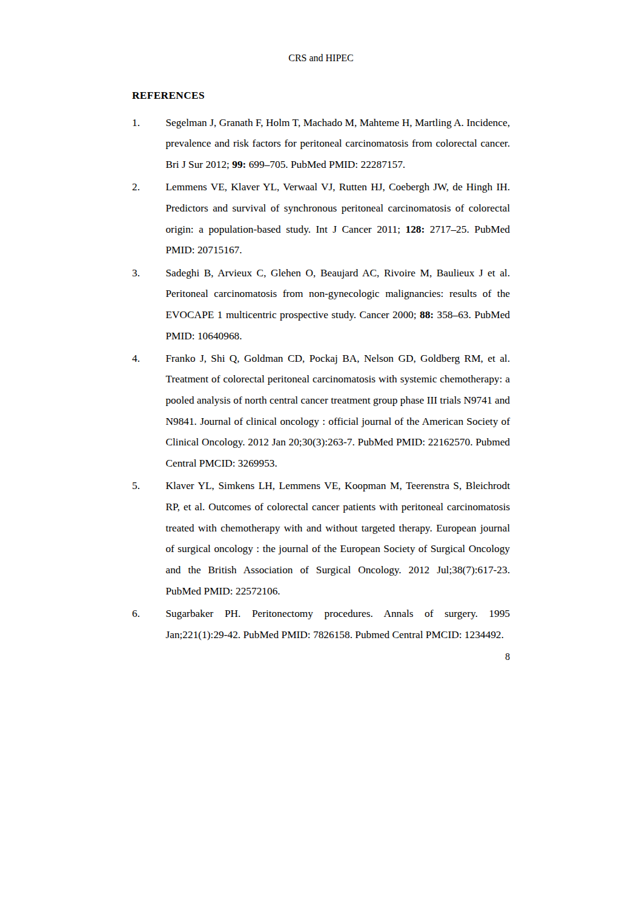CRS and HIPEC
REFERENCES
1. Segelman J, Granath F, Holm T, Machado M, Mahteme H, Martling A. Incidence, prevalence and risk factors for peritoneal carcinomatosis from colorectal cancer. Bri J Sur 2012; 99: 699–705. PubMed PMID: 22287157.
2. Lemmens VE, Klaver YL, Verwaal VJ, Rutten HJ, Coebergh JW, de Hingh IH. Predictors and survival of synchronous peritoneal carcinomatosis of colorectal origin: a population-based study. Int J Cancer 2011; 128: 2717–25. PubMed PMID: 20715167.
3. Sadeghi B, Arvieux C, Glehen O, Beaujard AC, Rivoire M, Baulieux J et al. Peritoneal carcinomatosis from non-gynecologic malignancies: results of the EVOCAPE 1 multicentric prospective study. Cancer 2000; 88: 358–63. PubMed PMID: 10640968.
4. Franko J, Shi Q, Goldman CD, Pockaj BA, Nelson GD, Goldberg RM, et al. Treatment of colorectal peritoneal carcinomatosis with systemic chemotherapy: a pooled analysis of north central cancer treatment group phase III trials N9741 and N9841. Journal of clinical oncology : official journal of the American Society of Clinical Oncology. 2012 Jan 20;30(3):263-7. PubMed PMID: 22162570. Pubmed Central PMCID: 3269953.
5. Klaver YL, Simkens LH, Lemmens VE, Koopman M, Teerenstra S, Bleichrodt RP, et al. Outcomes of colorectal cancer patients with peritoneal carcinomatosis treated with chemotherapy with and without targeted therapy. European journal of surgical oncology : the journal of the European Society of Surgical Oncology and the British Association of Surgical Oncology. 2012 Jul;38(7):617-23. PubMed PMID: 22572106.
6. Sugarbaker PH. Peritonectomy procedures. Annals of surgery. 1995 Jan;221(1):29-42. PubMed PMID: 7826158. Pubmed Central PMCID: 1234492.
8